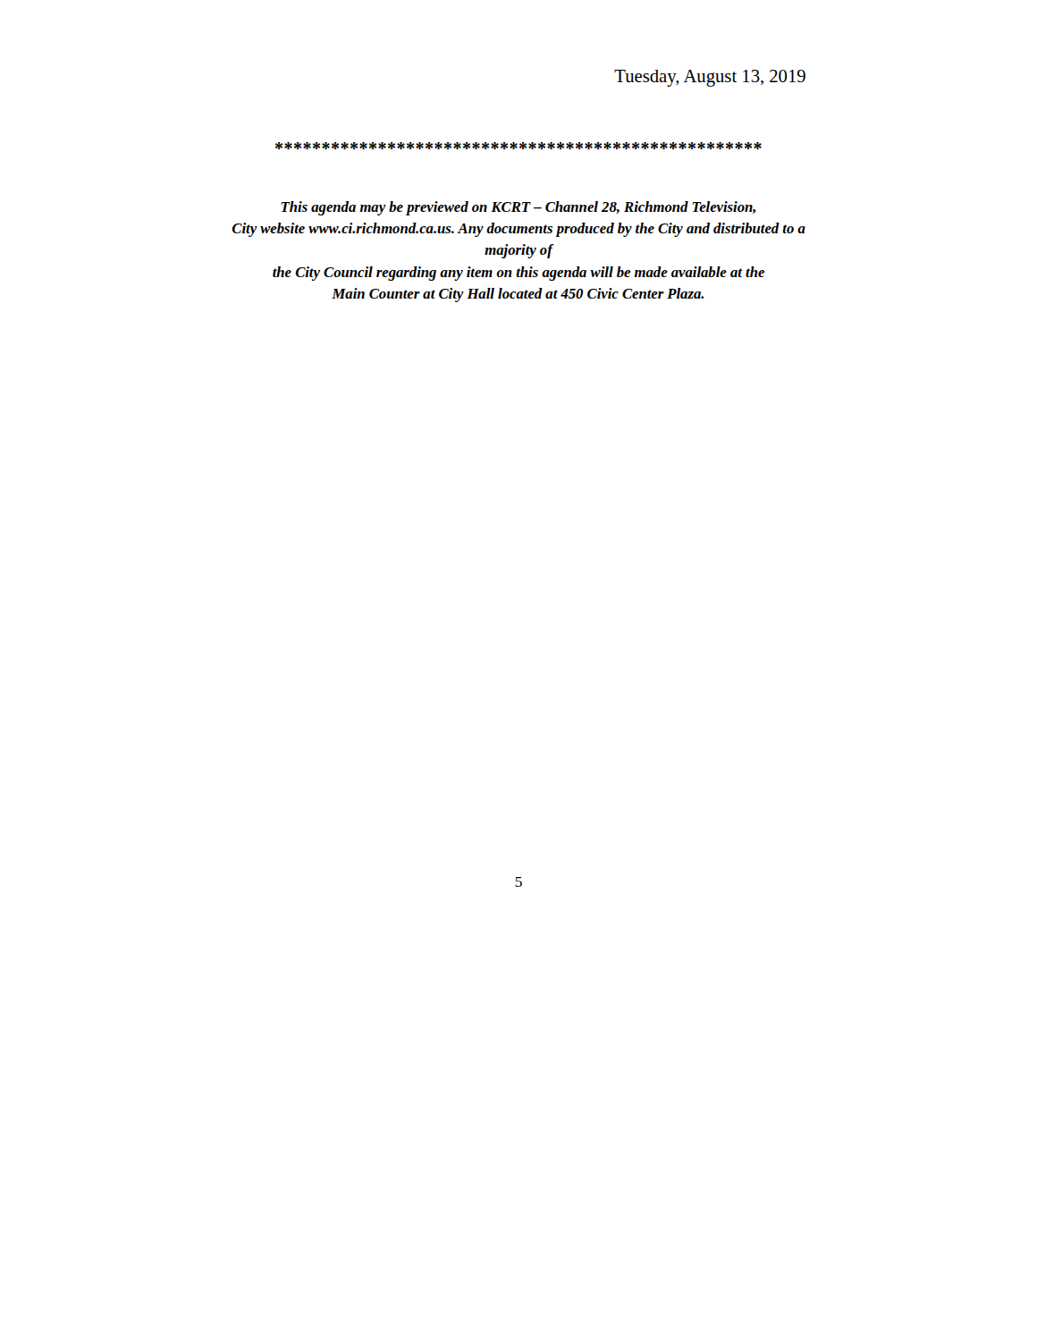Tuesday, August 13, 2019
****************************************************
This agenda may be previewed on KCRT – Channel 28, Richmond Television,
City website www.ci.richmond.ca.us. Any documents produced by the City and distributed to a majority of
the City Council regarding any item on this agenda will be made available at the
Main Counter at City Hall located at 450 Civic Center Plaza.
5